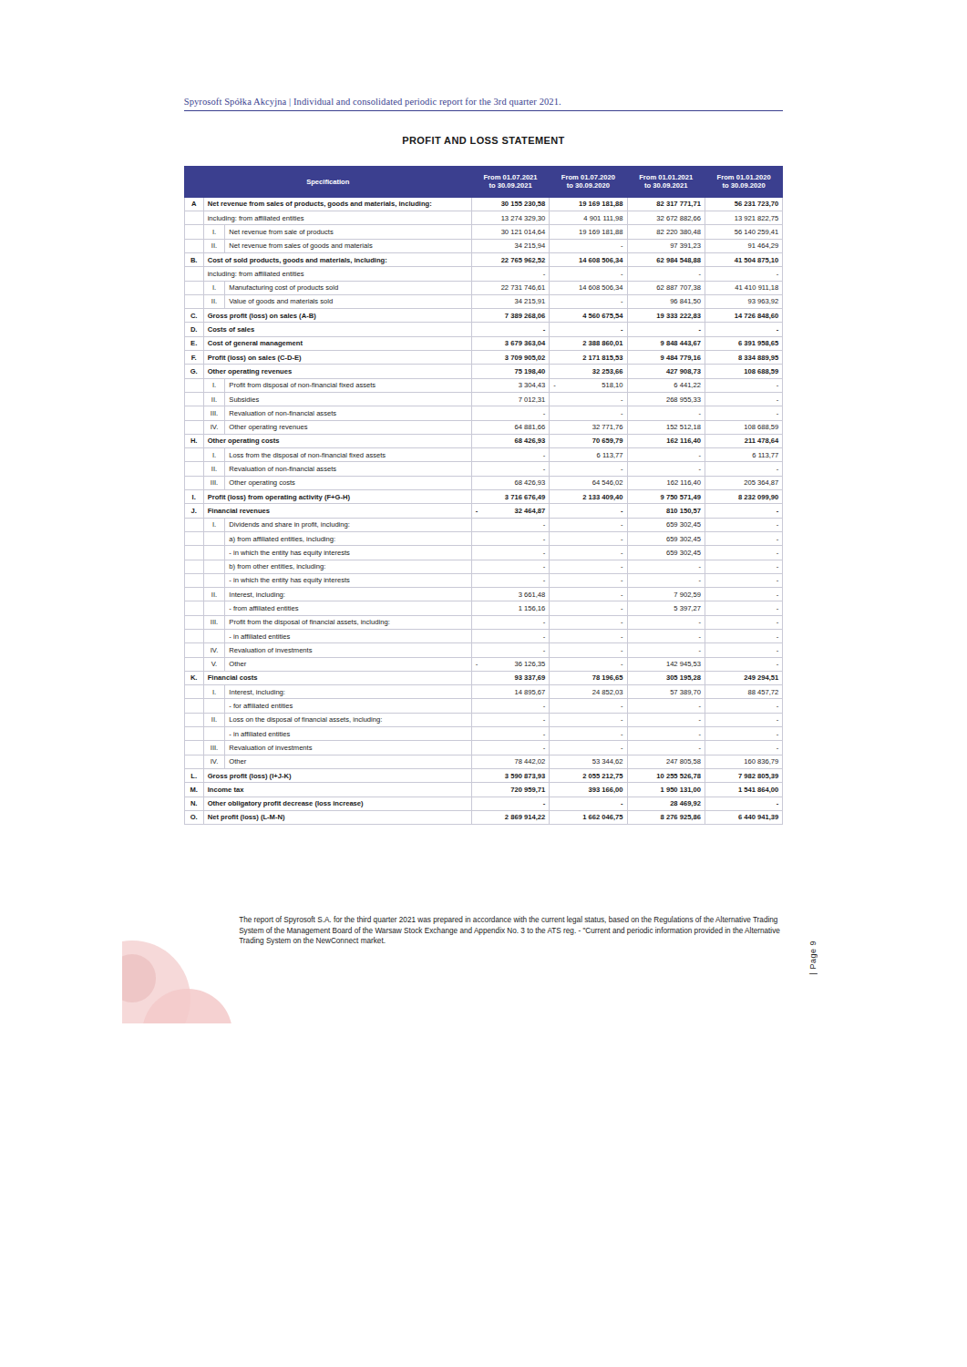Spyrosoft Spółka Akcyjna | Individual and consolidated periodic report for the 3rd quarter 2021.
PROFIT AND LOSS STATEMENT
| Specification | From 01.07.2021 to 30.09.2021 | From 01.07.2020 to 30.09.2020 | From 01.01.2021 to 30.09.2021 | From 01.01.2020 to 30.09.2020 |
| --- | --- | --- | --- | --- |
| A | Net revenue from sales of products, goods and materials, including: | 30 155 230,58 | 19 169 181,88 | 82 317 771,71 | 56 231 723,70 |
| | including: from affiliated entities | 13 274 329,30 | 4 901 111,98 | 32 672 882,66 | 13 921 822,75 |
| | I. | Net revenue from sale of products | 30 121 014,64 | 19 169 181,88 | 82 220 380,48 | 56 140 259,41 |
| | II. | Net revenue from sales of goods and materials | 34 215,94 | - | 97 391,23 | 91 464,29 |
| B. | Cost of sold products, goods and materials, including: | 22 765 962,52 | 14 608 506,34 | 62 984 548,88 | 41 504 875,10 |
| | including: from affiliated entities | - | - | - | - |
| | I. | Manufacturing cost of products sold | 22 731 746,61 | 14 608 506,34 | 62 887 707,38 | 41 410 911,18 |
| | II. | Value of goods and materials sold | 34 215,91 | - | 96 841,50 | 93 963,92 |
| C. | Gross profit (loss) on sales (A-B) | 7 389 268,06 | 4 560 675,54 | 19 333 222,83 | 14 726 848,60 |
| D. | Costs of sales | - | - | - | - |
| E. | Cost of general management | 3 679 363,04 | 2 388 860,01 | 9 848 443,67 | 6 391 958,65 |
| F. | Profit (loss) on sales (C-D-E) | 3 709 905,02 | 2 171 815,53 | 9 484 779,16 | 8 334 889,95 |
| G. | Other operating revenues | 75 198,40 | 32 253,66 | 427 908,73 | 108 688,59 |
| | I. | Profit from disposal of non-financial fixed assets | 3 304,43 | - 518,10 | 6 441,22 | - |
| | II. | Subsidies | 7 012,31 | - | 268 955,33 | - |
| | III. | Revaluation of non-financial assets | - | - | - | - |
| | IV. | Other operating revenues | 64 881,66 | 32 771,76 | 152 512,18 | 108 688,59 |
| H. | Other operating costs | 68 426,93 | 70 659,79 | 162 116,40 | 211 478,64 |
| | I. | Loss from the disposal of non-financial fixed assets | - | 6 113,77 | - | 6 113,77 |
| | II. | Revaluation of non-financial assets | - | - | - | - |
| | III. | Other operating costs | 68 426,93 | 64 546,02 | 162 116,40 | 205 364,87 |
| I. | Profit (loss) from operating activity (F+G-H) | 3 716 676,49 | 2 133 409,40 | 9 750 571,49 | 8 232 099,90 |
| J. | Financial revenues | - 32 464,87 | - | 810 150,57 | - |
| | I. | Dividends and share in profit, including: | - | - | 659 302,45 | - |
| | | a) from affiliated entities, including: | - | - | 659 302,45 | - |
| | | - in which the entity has equity interests | - | - | 659 302,45 | - |
| | | b) from other entities, including: | - | - | - | - |
| | | - in which the entity has equity interests | - | - | - | - |
| | II. | Interest, including: | 3 661,48 | - | 7 902,59 | - |
| | | - from affiliated entities | 1 156,16 | - | 5 397,27 | - |
| | III. | Profit from the disposal of financial assets, including: | - | - | - | - |
| | | - in affiliated entities | - | - | - | - |
| | IV. | Revaluation of investments | - | - | - | - |
| | V. | Other | - 36 126,35 | - | 142 945,53 | - |
| K. | Financial costs | 93 337,69 | 78 196,65 | 305 195,28 | 249 294,51 |
| | I. | Interest, including: | 14 895,67 | 24 852,03 | 57 389,70 | 88 457,72 |
| | | - for affiliated entities | - | - | - | - |
| | II. | Loss on the disposal of financial assets, including: | - | - | - | - |
| | | - in affiliated entities | - | - | - | - |
| | III. | Revaluation of investments | - | - | - | - |
| | IV. | Other | 78 442,02 | 53 344,62 | 247 805,58 | 160 836,79 |
| L. | Gross profit (loss) (I+J-K) | 3 590 873,93 | 2 055 212,75 | 10 255 526,78 | 7 982 805,39 |
| M. | Income tax | 720 959,71 | 393 166,00 | 1 950 131,00 | 1 541 864,00 |
| N. | Other obligatory profit decrease (loss increase) | - | - | 28 469,92 | - |
| O. | Net profit (loss) (L-M-N) | 2 869 914,22 | 1 662 046,75 | 8 276 925,86 | 6 440 941,39 |
The report of Spyrosoft S.A. for the third quarter 2021 was prepared in accordance with the current legal status, based on the Regulations of the Alternative Trading System of the Management Board of the Warsaw Stock Exchange and Appendix No. 3 to the ATS reg. - "Current and periodic information provided in the Alternative Trading System on the NewConnect market.
| Page 9